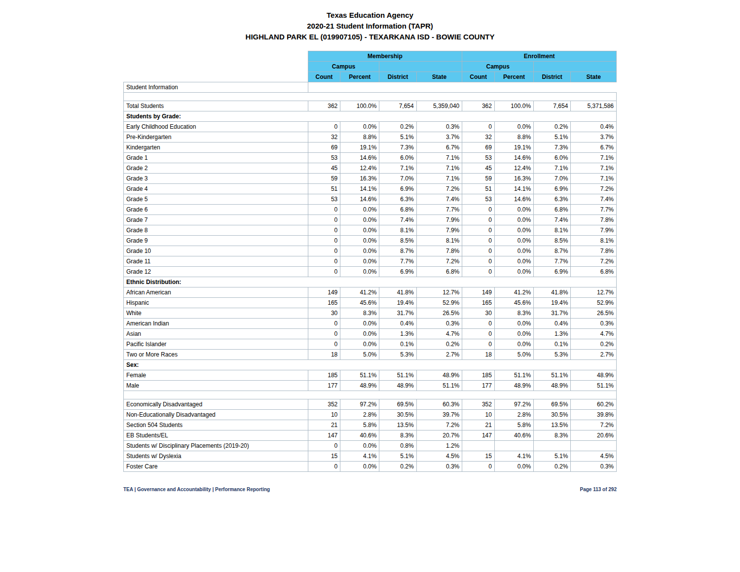Texas Education Agency
2020-21 Student Information (TAPR)
HIGHLAND PARK EL (019907105) - TEXARKANA ISD - BOWIE COUNTY
| | Membership | Enrollment |
| --- | --- | --- |
| Campus | | | Campus | | |
| Count | Percent | District | State | Count | Percent | District | State |
| Student Information | |
| Total Students | 362 | 100.0% | 7,654 | 5,359,040 | 362 | 100.0% | 7,654 | 5,371,586 |
| Students by Grade: |
| Early Childhood Education | 0 | 0.0% | 0.2% | 0.3% | 0 | 0.0% | 0.2% | 0.4% |
| Pre-Kindergarten | 32 | 8.8% | 5.1% | 3.7% | 32 | 8.8% | 5.1% | 3.7% |
| Kindergarten | 69 | 19.1% | 7.3% | 6.7% | 69 | 19.1% | 7.3% | 6.7% |
| Grade 1 | 53 | 14.6% | 6.0% | 7.1% | 53 | 14.6% | 6.0% | 7.1% |
| Grade 2 | 45 | 12.4% | 7.1% | 7.1% | 45 | 12.4% | 7.1% | 7.1% |
| Grade 3 | 59 | 16.3% | 7.0% | 7.1% | 59 | 16.3% | 7.0% | 7.1% |
| Grade 4 | 51 | 14.1% | 6.9% | 7.2% | 51 | 14.1% | 6.9% | 7.2% |
| Grade 5 | 53 | 14.6% | 6.3% | 7.4% | 53 | 14.6% | 6.3% | 7.4% |
| Grade 6 | 0 | 0.0% | 6.8% | 7.7% | 0 | 0.0% | 6.8% | 7.7% |
| Grade 7 | 0 | 0.0% | 7.4% | 7.9% | 0 | 0.0% | 7.4% | 7.8% |
| Grade 8 | 0 | 0.0% | 8.1% | 7.9% | 0 | 0.0% | 8.1% | 7.9% |
| Grade 9 | 0 | 0.0% | 8.5% | 8.1% | 0 | 0.0% | 8.5% | 8.1% |
| Grade 10 | 0 | 0.0% | 8.7% | 7.8% | 0 | 0.0% | 8.7% | 7.8% |
| Grade 11 | 0 | 0.0% | 7.7% | 7.2% | 0 | 0.0% | 7.7% | 7.2% |
| Grade 12 | 0 | 0.0% | 6.9% | 6.8% | 0 | 0.0% | 6.9% | 6.8% |
| Ethnic Distribution: |
| African American | 149 | 41.2% | 41.8% | 12.7% | 149 | 41.2% | 41.8% | 12.7% |
| Hispanic | 165 | 45.6% | 19.4% | 52.9% | 165 | 45.6% | 19.4% | 52.9% |
| White | 30 | 8.3% | 31.7% | 26.5% | 30 | 8.3% | 31.7% | 26.5% |
| American Indian | 0 | 0.0% | 0.4% | 0.3% | 0 | 0.0% | 0.4% | 0.3% |
| Asian | 0 | 0.0% | 1.3% | 4.7% | 0 | 0.0% | 1.3% | 4.7% |
| Pacific Islander | 0 | 0.0% | 0.1% | 0.2% | 0 | 0.0% | 0.1% | 0.2% |
| Two or More Races | 18 | 5.0% | 5.3% | 2.7% | 18 | 5.0% | 5.3% | 2.7% |
| Sex: |
| Female | 185 | 51.1% | 51.1% | 48.9% | 185 | 51.1% | 51.1% | 48.9% |
| Male | 177 | 48.9% | 48.9% | 51.1% | 177 | 48.9% | 48.9% | 51.1% |
| Economically Disadvantaged | 352 | 97.2% | 69.5% | 60.3% | 352 | 97.2% | 69.5% | 60.2% |
| Non-Educationally Disadvantaged | 10 | 2.8% | 30.5% | 39.7% | 10 | 2.8% | 30.5% | 39.8% |
| Section 504 Students | 21 | 5.8% | 13.5% | 7.2% | 21 | 5.8% | 13.5% | 7.2% |
| EB Students/EL | 147 | 40.6% | 8.3% | 20.7% | 147 | 40.6% | 8.3% | 20.6% |
| Students w/ Disciplinary Placements (2019-20) | 0 | 0.0% | 0.8% | 1.2% | | | | |
| Students w/ Dyslexia | 15 | 4.1% | 5.1% | 4.5% | 15 | 4.1% | 5.1% | 4.5% |
| Foster Care | 0 | 0.0% | 0.2% | 0.3% | 0 | 0.0% | 0.2% | 0.3% |
TEA | Governance and Accountability | Performance Reporting
Page 113 of 292